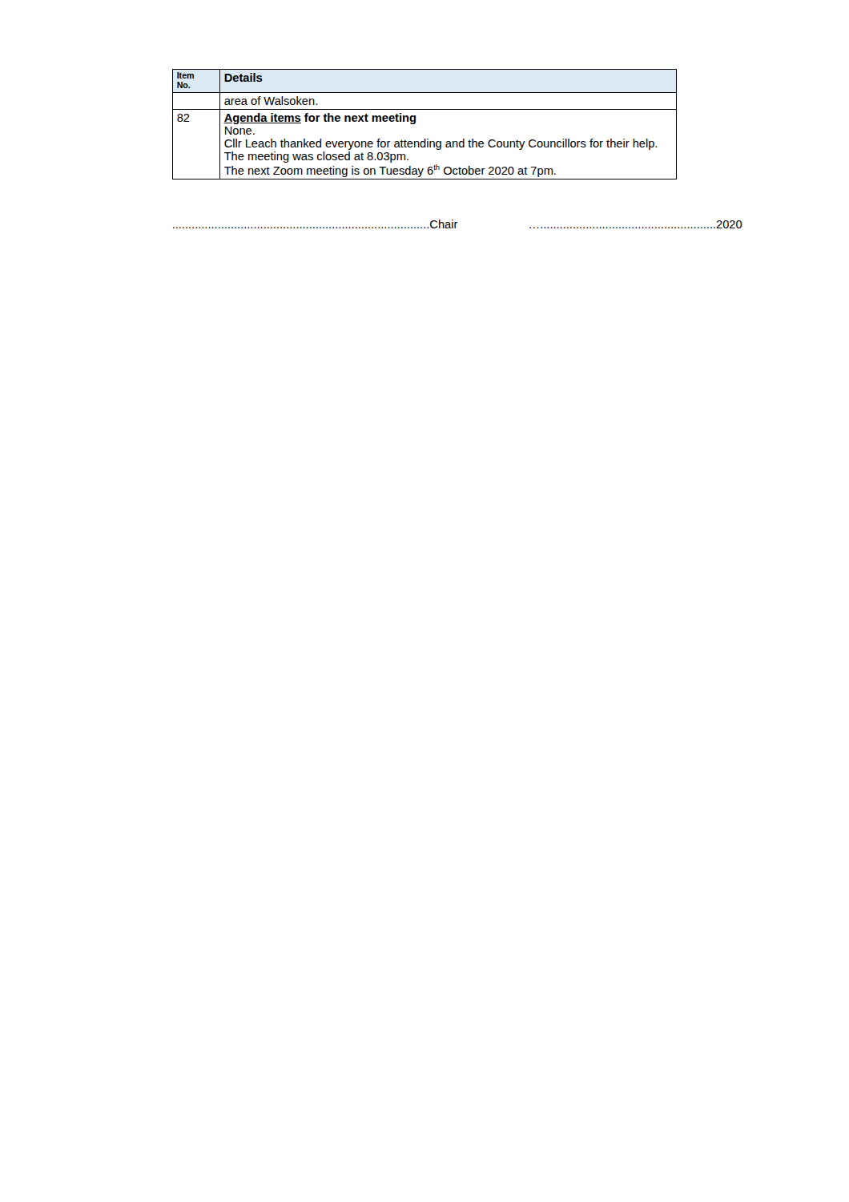| Item No. | Details |
| --- | --- |
| | area of Walsoken. |
| 82 | Agenda items for the next meeting None. Cllr Leach thanked everyone for attending and the County Councillors for their help. The meeting was closed at 8.03pm. The next Zoom meeting is on Tuesday 6 th October 2020 at 7pm. |
...............................................................................Chair …......................................................2020